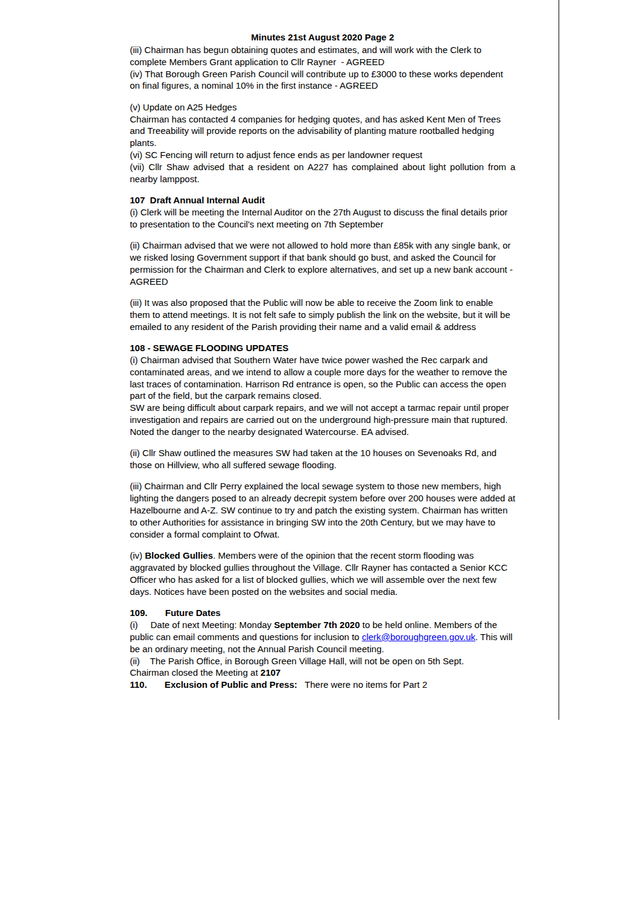Minutes 21st August 2020 Page 2
(iii) Chairman has begun obtaining quotes and estimates, and will work with the Clerk to complete Members Grant application to Cllr Rayner - AGREED
(iv) That Borough Green Parish Council will contribute up to £3000 to these works dependent on final figures, a nominal 10% in the first instance - AGREED
(v) Update on A25 Hedges
Chairman has contacted 4 companies for hedging quotes, and has asked Kent Men of Trees and Treeability will provide reports on the advisability of planting mature rootballed hedging plants.
(vi) SC Fencing will return to adjust fence ends as per landowner request
(vii) Cllr Shaw advised that a resident on A227 has complained about light pollution from a nearby lamppost.
107 Draft Annual Internal Audit
(i) Clerk will be meeting the Internal Auditor on the 27th August to discuss the final details prior to presentation to the Council's next meeting on 7th September
(ii) Chairman advised that we were not allowed to hold more than £85k with any single bank, or we risked losing Government support if that bank should go bust, and asked the Council for permission for the Chairman and Clerk to explore alternatives, and set up a new bank account - AGREED
(iii) It was also proposed that the Public will now be able to receive the Zoom link to enable them to attend meetings. It is not felt safe to simply publish the link on the website, but it will be emailed to any resident of the Parish providing their name and a valid email & address
108 - SEWAGE FLOODING UPDATES
(i) Chairman advised that Southern Water have twice power washed the Rec carpark and contaminated areas, and we intend to allow a couple more days for the weather to remove the last traces of contamination. Harrison Rd entrance is open, so the Public can access the open part of the field, but the carpark remains closed.
SW are being difficult about carpark repairs, and we will not accept a tarmac repair until proper investigation and repairs are carried out on the underground high-pressure main that ruptured. Noted the danger to the nearby designated Watercourse. EA advised.
(ii) Cllr Shaw outlined the measures SW had taken at the 10 houses on Sevenoaks Rd, and those on Hillview, who all suffered sewage flooding.
(iii) Chairman and Cllr Perry explained the local sewage system to those new members, high lighting the dangers posed to an already decrepit system before over 200 houses were added at Hazelbourne and A-Z. SW continue to try and patch the existing system. Chairman has written to other Authorities for assistance in bringing SW into the 20th Century, but we may have to consider a formal complaint to Ofwat.
(iv) Blocked Gullies. Members were of the opinion that the recent storm flooding was aggravated by blocked gullies throughout the Village. Cllr Rayner has contacted a Senior KCC Officer who has asked for a list of blocked gullies, which we will assemble over the next few days. Notices have been posted on the websites and social media.
109. Future Dates
(i) Date of next Meeting: Monday September 7th 2020 to be held online. Members of the public can email comments and questions for inclusion to clerk@boroughgreen.gov.uk. This will be an ordinary meeting, not the Annual Parish Council meeting.
(ii) The Parish Office, in Borough Green Village Hall, will not be open on 5th Sept.
Chairman closed the Meeting at 2107
110. Exclusion of Public and Press: There were no items for Part 2